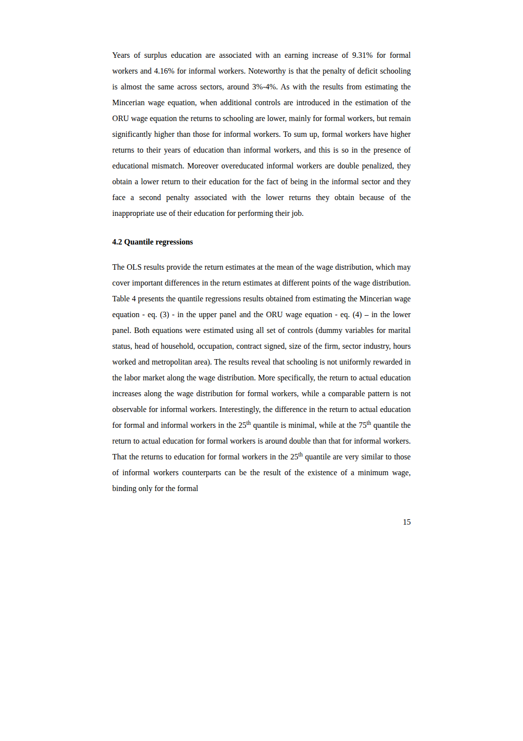Years of surplus education are associated with an earning increase of 9.31% for formal workers and 4.16% for informal workers. Noteworthy is that the penalty of deficit schooling is almost the same across sectors, around 3%-4%. As with the results from estimating the Mincerian wage equation, when additional controls are introduced in the estimation of the ORU wage equation the returns to schooling are lower, mainly for formal workers, but remain significantly higher than those for informal workers. To sum up, formal workers have higher returns to their years of education than informal workers, and this is so in the presence of educational mismatch. Moreover overeducated informal workers are double penalized, they obtain a lower return to their education for the fact of being in the informal sector and they face a second penalty associated with the lower returns they obtain because of the inappropriate use of their education for performing their job.
4.2 Quantile regressions
The OLS results provide the return estimates at the mean of the wage distribution, which may cover important differences in the return estimates at different points of the wage distribution. Table 4 presents the quantile regressions results obtained from estimating the Mincerian wage equation - eq. (3) - in the upper panel and the ORU wage equation - eq. (4) – in the lower panel. Both equations were estimated using all set of controls (dummy variables for marital status, head of household, occupation, contract signed, size of the firm, sector industry, hours worked and metropolitan area). The results reveal that schooling is not uniformly rewarded in the labor market along the wage distribution. More specifically, the return to actual education increases along the wage distribution for formal workers, while a comparable pattern is not observable for informal workers. Interestingly, the difference in the return to actual education for formal and informal workers in the 25th quantile is minimal, while at the 75th quantile the return to actual education for formal workers is around double than that for informal workers. That the returns to education for formal workers in the 25th quantile are very similar to those of informal workers counterparts can be the result of the existence of a minimum wage, binding only for the formal
15